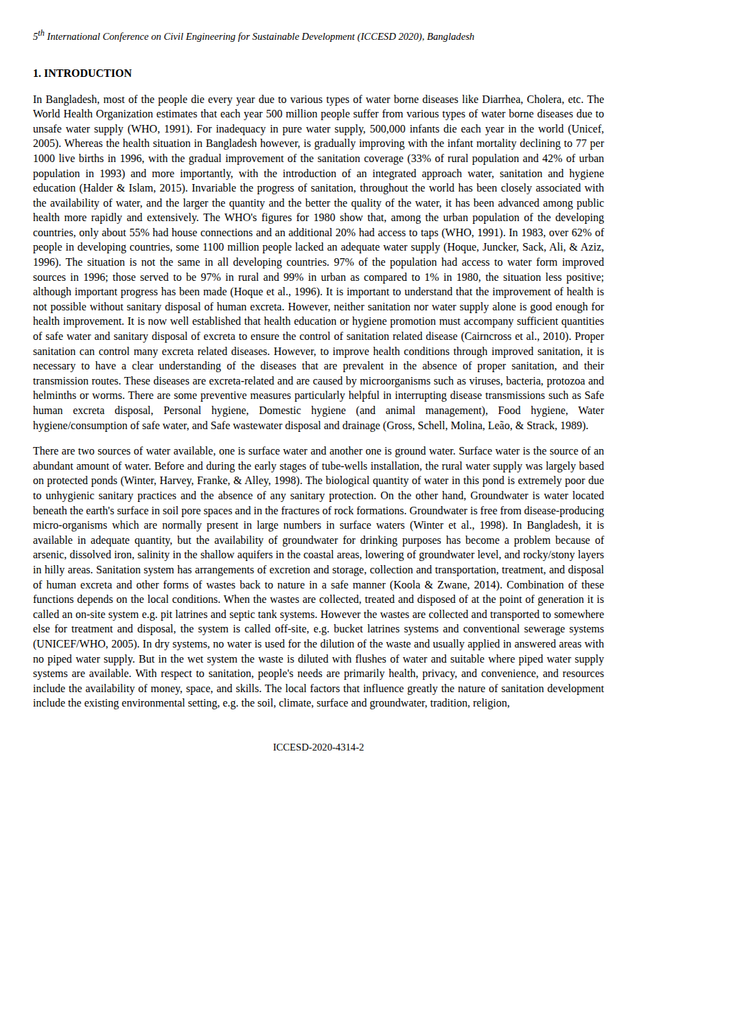5th International Conference on Civil Engineering for Sustainable Development (ICCESD 2020), Bangladesh
1. INTRODUCTION
In Bangladesh, most of the people die every year due to various types of water borne diseases like Diarrhea, Cholera, etc. The World Health Organization estimates that each year 500 million people suffer from various types of water borne diseases due to unsafe water supply (WHO, 1991). For inadequacy in pure water supply, 500,000 infants die each year in the world (Unicef, 2005). Whereas the health situation in Bangladesh however, is gradually improving with the infant mortality declining to 77 per 1000 live births in 1996, with the gradual improvement of the sanitation coverage (33% of rural population and 42% of urban population in 1993) and more importantly, with the introduction of an integrated approach water, sanitation and hygiene education (Halder & Islam, 2015). Invariable the progress of sanitation, throughout the world has been closely associated with the availability of water, and the larger the quantity and the better the quality of the water, it has been advanced among public health more rapidly and extensively. The WHO's figures for 1980 show that, among the urban population of the developing countries, only about 55% had house connections and an additional 20% had access to taps (WHO, 1991). In 1983, over 62% of people in developing countries, some 1100 million people lacked an adequate water supply (Hoque, Juncker, Sack, Ali, & Aziz, 1996). The situation is not the same in all developing countries. 97% of the population had access to water form improved sources in 1996; those served to be 97% in rural and 99% in urban as compared to 1% in 1980, the situation less positive; although important progress has been made (Hoque et al., 1996). It is important to understand that the improvement of health is not possible without sanitary disposal of human excreta. However, neither sanitation nor water supply alone is good enough for health improvement. It is now well established that health education or hygiene promotion must accompany sufficient quantities of safe water and sanitary disposal of excreta to ensure the control of sanitation related disease (Cairncross et al., 2010). Proper sanitation can control many excreta related diseases. However, to improve health conditions through improved sanitation, it is necessary to have a clear understanding of the diseases that are prevalent in the absence of proper sanitation, and their transmission routes. These diseases are excreta-related and are caused by microorganisms such as viruses, bacteria, protozoa and helminths or worms. There are some preventive measures particularly helpful in interrupting disease transmissions such as Safe human excreta disposal, Personal hygiene, Domestic hygiene (and animal management), Food hygiene, Water hygiene/consumption of safe water, and Safe wastewater disposal and drainage (Gross, Schell, Molina, Leão, & Strack, 1989).
There are two sources of water available, one is surface water and another one is ground water. Surface water is the source of an abundant amount of water. Before and during the early stages of tube-wells installation, the rural water supply was largely based on protected ponds (Winter, Harvey, Franke, & Alley, 1998). The biological quantity of water in this pond is extremely poor due to unhygienic sanitary practices and the absence of any sanitary protection. On the other hand, Groundwater is water located beneath the earth's surface in soil pore spaces and in the fractures of rock formations. Groundwater is free from disease-producing micro-organisms which are normally present in large numbers in surface waters (Winter et al., 1998). In Bangladesh, it is available in adequate quantity, but the availability of groundwater for drinking purposes has become a problem because of arsenic, dissolved iron, salinity in the shallow aquifers in the coastal areas, lowering of groundwater level, and rocky/stony layers in hilly areas. Sanitation system has arrangements of excretion and storage, collection and transportation, treatment, and disposal of human excreta and other forms of wastes back to nature in a safe manner (Koola & Zwane, 2014). Combination of these functions depends on the local conditions. When the wastes are collected, treated and disposed of at the point of generation it is called an on-site system e.g. pit latrines and septic tank systems. However the wastes are collected and transported to somewhere else for treatment and disposal, the system is called off-site, e.g. bucket latrines systems and conventional sewerage systems (UNICEF/WHO, 2005). In dry systems, no water is used for the dilution of the waste and usually applied in answered areas with no piped water supply. But in the wet system the waste is diluted with flushes of water and suitable where piped water supply systems are available. With respect to sanitation, people's needs are primarily health, privacy, and convenience, and resources include the availability of money, space, and skills. The local factors that influence greatly the nature of sanitation development include the existing environmental setting, e.g. the soil, climate, surface and groundwater, tradition, religion,
ICCESD-2020-4314-2